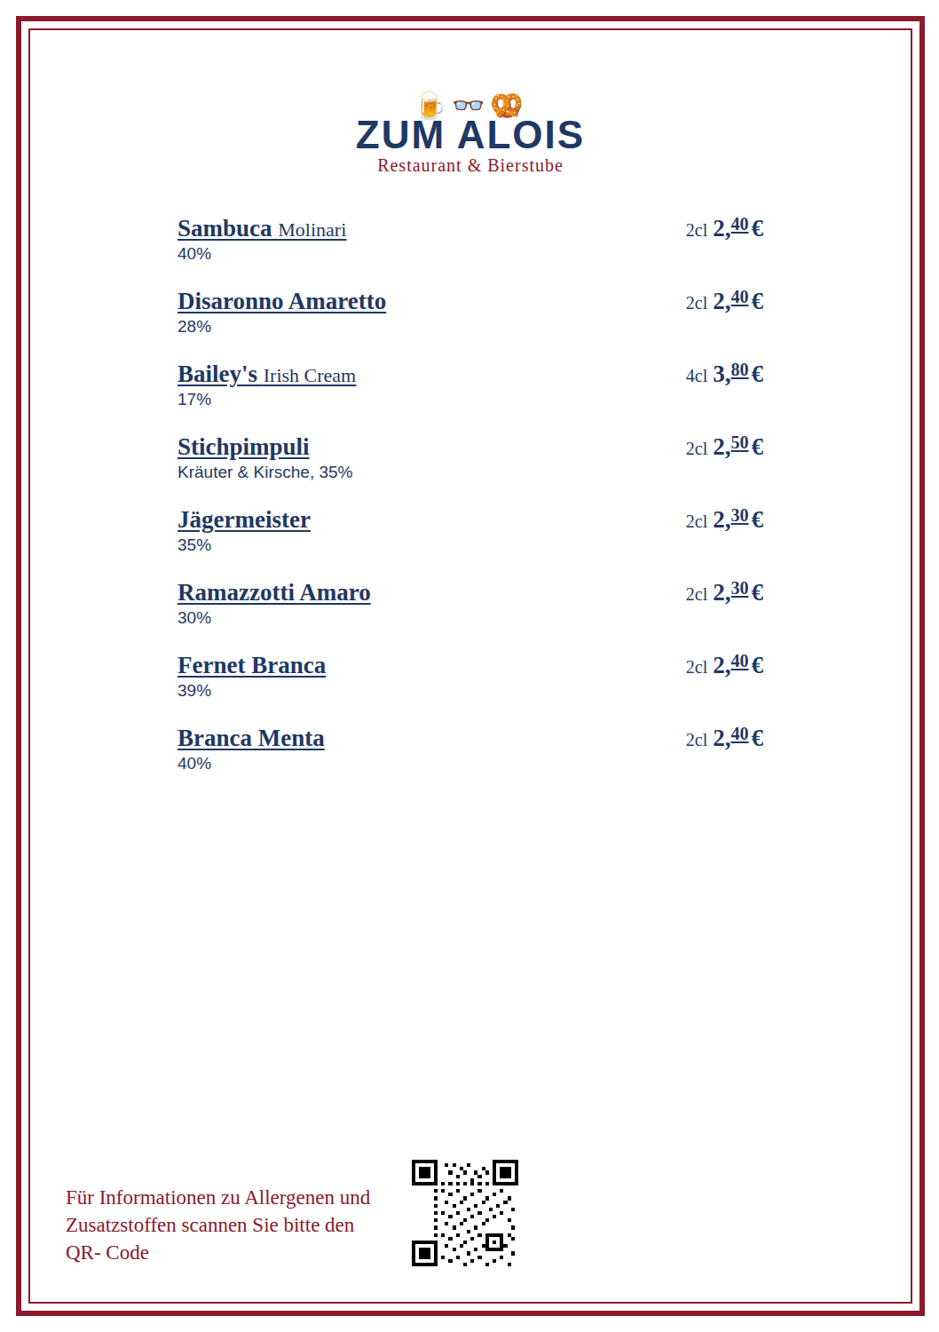🍺👓🥨
ZUM ALOIS
Restaurant & Bierstube
Sambuca Molinari
2cl2,40€
40%
Disaronno Amaretto
2cl2,40€
28%
Bailey's Irish Cream
4cl3,80€
17%
Stichpimpuli
2cl2,50€
Kräuter & Kirsche, 35%
Jägermeister
2cl2,30€
35%
Ramazzotti Amaro
2cl2,30€
30%
Fernet Branca
2cl2,40€
39%
Branca Menta
2cl2,40€
40%
Für Informationen zu Allergenen und Zusatzstoffen scannen Sie bitte den QR- Code